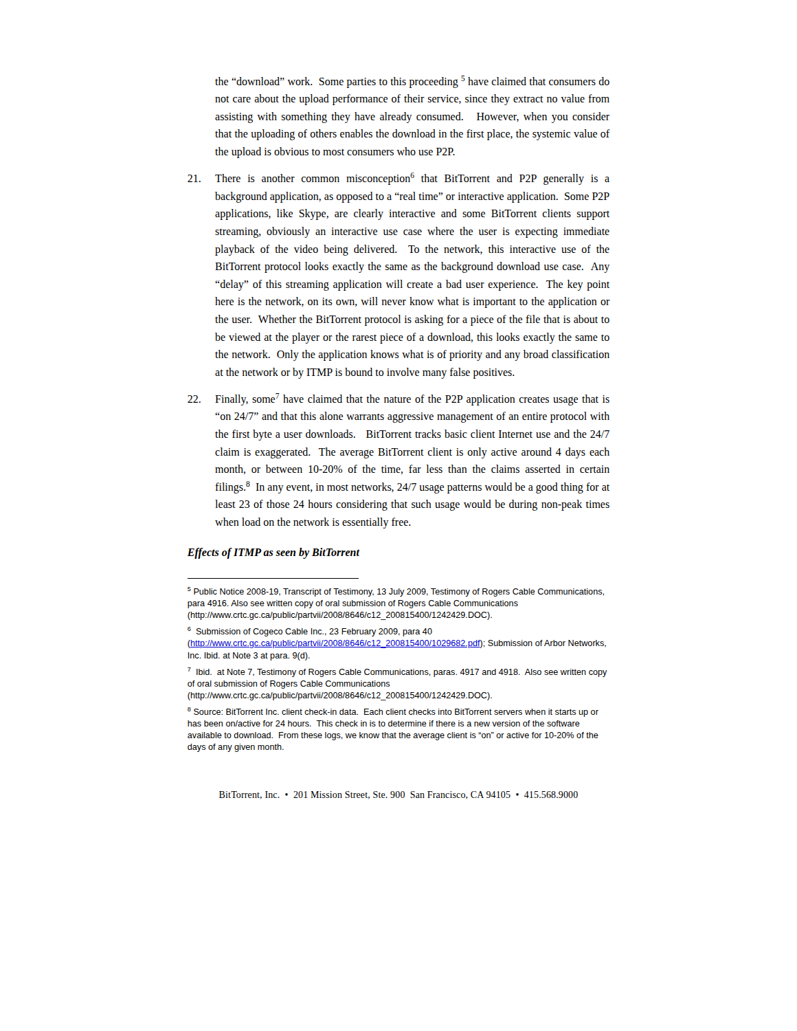the “download” work. Some parties to this proceeding 5 have claimed that consumers do not care about the upload performance of their service, since they extract no value from assisting with something they have already consumed. However, when you consider that the uploading of others enables the download in the first place, the systemic value of the upload is obvious to most consumers who use P2P.
There is another common misconception6 that BitTorrent and P2P generally is a background application, as opposed to a “real time” or interactive application. Some P2P applications, like Skype, are clearly interactive and some BitTorrent clients support streaming, obviously an interactive use case where the user is expecting immediate playback of the video being delivered. To the network, this interactive use of the BitTorrent protocol looks exactly the same as the background download use case. Any “delay” of this streaming application will create a bad user experience. The key point here is the network, on its own, will never know what is important to the application or the user. Whether the BitTorrent protocol is asking for a piece of the file that is about to be viewed at the player or the rarest piece of a download, this looks exactly the same to the network. Only the application knows what is of priority and any broad classification at the network or by ITMP is bound to involve many false positives.
Finally, some7 have claimed that the nature of the P2P application creates usage that is “on 24/7” and that this alone warrants aggressive management of an entire protocol with the first byte a user downloads. BitTorrent tracks basic client Internet use and the 24/7 claim is exaggerated. The average BitTorrent client is only active around 4 days each month, or between 10-20% of the time, far less than the claims asserted in certain filings.8 In any event, in most networks, 24/7 usage patterns would be a good thing for at least 23 of those 24 hours considering that such usage would be during non-peak times when load on the network is essentially free.
Effects of ITMP as seen by BitTorrent
5 Public Notice 2008-19, Transcript of Testimony, 13 July 2009, Testimony of Rogers Cable Communications, para 4916. Also see written copy of oral submission of Rogers Cable Communications (http://www.crtc.gc.ca/public/partvii/2008/8646/c12_200815400/1242429.DOC).
6 Submission of Cogeco Cable Inc., 23 February 2009, para 40 (http://www.crtc.gc.ca/public/partvii/2008/8646/c12_200815400/1029682.pdf); Submission of Arbor Networks, Inc. Ibid. at Note 3 at para. 9(d).
7 Ibid. at Note 7, Testimony of Rogers Cable Communications, paras. 4917 and 4918. Also see written copy of oral submission of Rogers Cable Communications (http://www.crtc.gc.ca/public/partvii/2008/8646/c12_200815400/1242429.DOC).
8 Source: BitTorrent Inc. client check-in data. Each client checks into BitTorrent servers when it starts up or has been on/active for 24 hours. This check in is to determine if there is a new version of the software available to download. From these logs, we know that the average client is “on” or active for 10-20% of the days of any given month.
BitTorrent, Inc. • 201 Mission Street, Ste. 900 San Francisco, CA 94105 • 415.568.9000